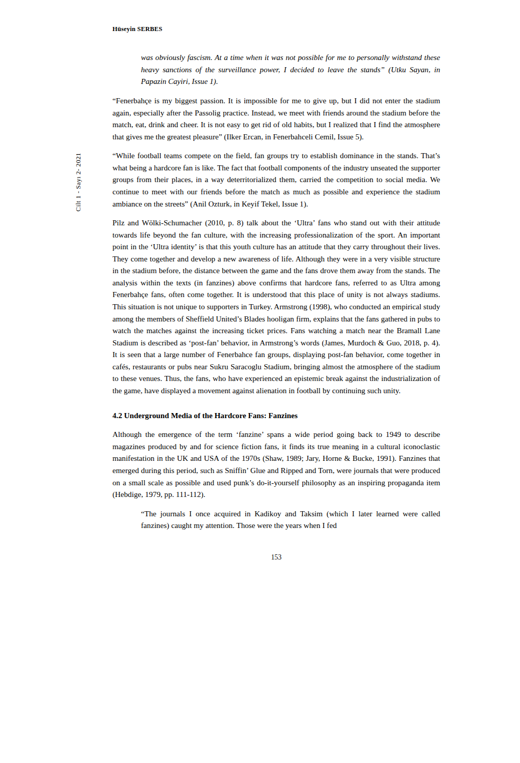Hüseyin SERBES
Cilt 1 - Sayı 2- 2021
was obviously fascism. At a time when it was not possible for me to personally withstand these heavy sanctions of the surveillance power, I decided to leave the stands” (Utku Sayan, in Papazin Cayiri, Issue 1).
“Fenerbahçe is my biggest passion. It is impossible for me to give up, but I did not enter the stadium again, especially after the Passolig practice. Instead, we meet with friends around the stadium before the match, eat, drink and cheer. It is not easy to get rid of old habits, but I realized that I find the atmosphere that gives me the greatest pleasure” (Ilker Ercan, in Fenerbahceli Cemil, Issue 5).
“While football teams compete on the field, fan groups try to establish dominance in the stands. That’s what being a hardcore fan is like. The fact that football components of the industry unseated the supporter groups from their places, in a way deterritorialized them, carried the competition to social media. We continue to meet with our friends before the match as much as possible and experience the stadium ambiance on the streets” (Anil Ozturk, in Keyif Tekel, Issue 1).
Pilz and Wölki-Schumacher (2010, p. 8) talk about the ‘Ultra’ fans who stand out with their attitude towards life beyond the fan culture, with the increasing professionalization of the sport. An important point in the ‘Ultra identity’ is that this youth culture has an attitude that they carry throughout their lives. They come together and develop a new awareness of life. Although they were in a very visible structure in the stadium before, the distance between the game and the fans drove them away from the stands. The analysis within the texts (in fanzines) above confirms that hardcore fans, referred to as Ultra among Fenerbahçe fans, often come together. It is understood that this place of unity is not always stadiums. This situation is not unique to supporters in Turkey. Armstrong (1998), who conducted an empirical study among the members of Sheffield United’s Blades hooligan firm, explains that the fans gathered in pubs to watch the matches against the increasing ticket prices. Fans watching a match near the Bramall Lane Stadium is described as ‘post-fan’ behavior, in Armstrong’s words (James, Murdoch & Guo, 2018, p. 4). It is seen that a large number of Fenerbahce fan groups, displaying post-fan behavior, come together in cafés, restaurants or pubs near Sukru Saracoglu Stadium, bringing almost the atmosphere of the stadium to these venues. Thus, the fans, who have experienced an epistemic break against the industrialization of the game, have displayed a movement against alienation in football by continuing such unity.
4.2 Underground Media of the Hardcore Fans: Fanzines
Although the emergence of the term ‘fanzine’ spans a wide period going back to 1949 to describe magazines produced by and for science fiction fans, it finds its true meaning in a cultural iconoclastic manifestation in the UK and USA of the 1970s (Shaw, 1989; Jary, Horne & Bucke, 1991). Fanzines that emerged during this period, such as Sniffin’ Glue and Ripped and Torn, were journals that were produced on a small scale as possible and used punk’s do-it-yourself philosophy as an inspiring propaganda item (Hebdige, 1979, pp. 111-112).
“The journals I once acquired in Kadikoy and Taksim (which I later learned were called fanzines) caught my attention. Those were the years when I fed
153